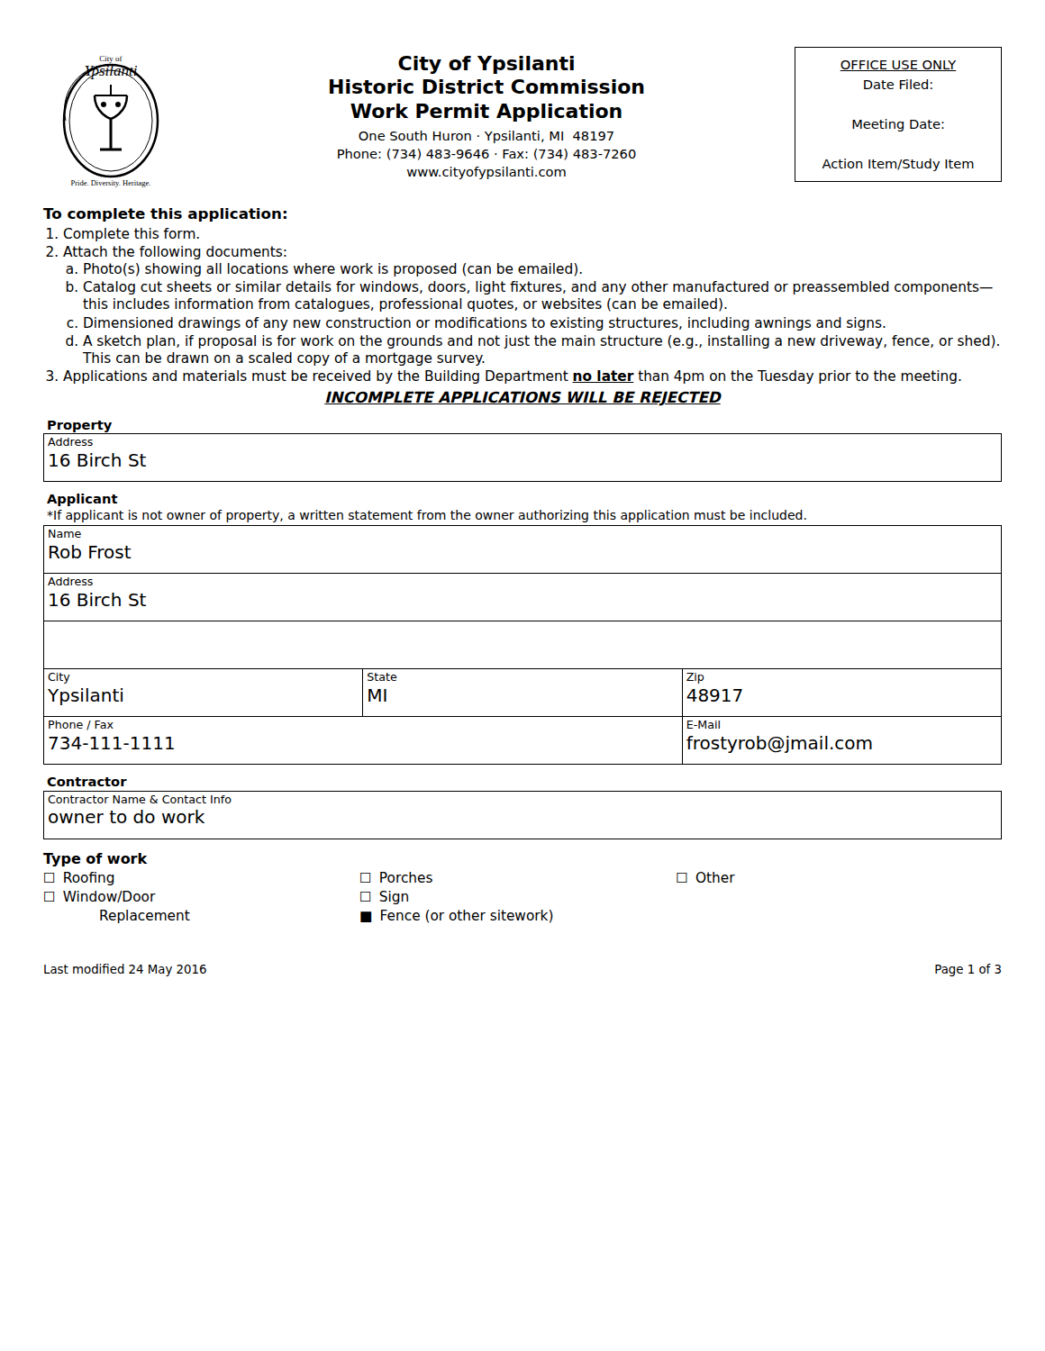City of Pride. Diversity. Heritage. Ypsilanti
City of Ypsilanti
Historic District Commission
Work Permit Application
One South Huron · Ypsilanti, MI 48197
Phone: (734) 483-9646 · Fax: (734) 483-7260
www.cityofypsilanti.com
OFFICE USE ONLY
Date Filed:
Meeting Date:
Action Item/Study Item
To complete this application:
Complete this form.
Attach the following documents:
Photo(s) showing all locations where work is proposed (can be emailed).
Catalog cut sheets or similar details for windows, doors, light fixtures, and any other manufactured or preassembled components—this includes information from catalogues, professional quotes, or websites (can be emailed).
Dimensioned drawings of any new construction or modifications to existing structures, including awnings and signs.
A sketch plan, if proposal is for work on the grounds and not just the main structure (e.g., installing a new driveway, fence, or shed). This can be drawn on a scaled copy of a mortgage survey.
Applications and materials must be received by the Building Department no later than 4pm on the Tuesday prior to the meeting.
INCOMPLETE APPLICATIONS WILL BE REJECTED
Property
| Address 16 Birch St |
Applicant
*If applicant is not owner of property, a written statement from the owner authorizing this application must be included.
| Name Rob Frost |
| Address 16 Birch St |
| City Ypsilanti | State MI | Zip 48917 |
| Phone / Fax 734-111-1111 | E-Mail frostyrob@jmail.com |
Contractor
| Contractor Name & Contact Info owner to do work |
Type of work
| ☐ Roofing | ☐ Porches | ☐ Other |
| ☐ Window/Door | ☐ Sign | |
| Replacement | ■ Fence (or other sitework) | |
Last modified 24 May 2016
Page 1 of 3